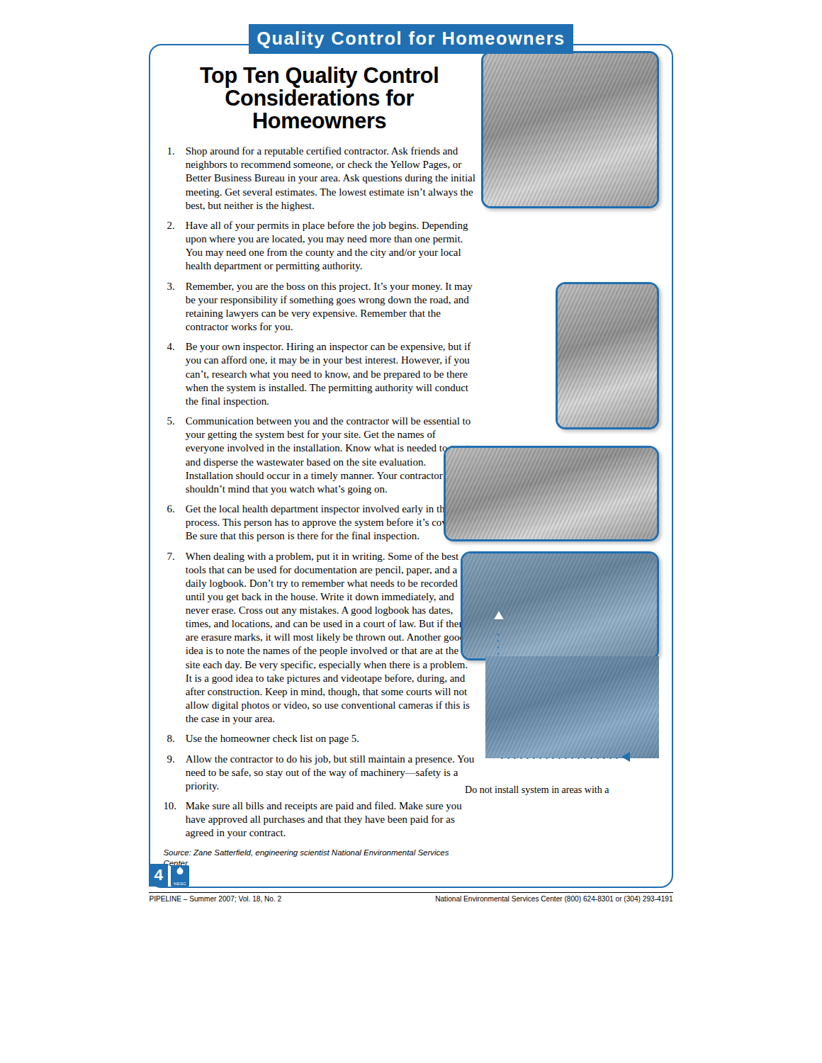Quality Control for Homeowners
Top Ten Quality Control
Considerations for Homeowners
Shop around for a reputable certified contractor. Ask friends and neighbors to recommend someone, or check the Yellow Pages, or Better Business Bureau in your area. Ask questions during the initial meeting. Get several estimates. The lowest estimate isn’t always the best, but neither is the highest.
Have all of your permits in place before the job begins. Depending upon where you are located, you may need more than one permit. You may need one from the county and the city and/or your local health department or permitting authority.
Remember, you are the boss on this project. It’s your money. It may be your responsibility if something goes wrong down the road, and retaining lawyers can be very expensive. Remember that the contractor works for you.
Be your own inspector. Hiring an inspector can be expensive, but if you can afford one, it may be in your best interest. However, if you can’t, research what you need to know, and be prepared to be there when the system is installed. The permitting authority will conduct the final inspection.
Communication between you and the contractor will be essential to your getting the system best for your site. Get the names of everyone involved in the installation. Know what is needed to treat and disperse the wastewater based on the site evaluation. Installation should occur in a timely manner. Your contractor shouldn’t mind that you watch what’s going on.
Get the local health department inspector involved early in the process. This person has to approve the system before it’s covered. Be sure that this person is there for the final inspection.
When dealing with a problem, put it in writing. Some of the best tools that can be used for documentation are pencil, paper, and a daily logbook. Don’t try to remember what needs to be recorded until you get back in the house. Write it down immediately, and never erase. Cross out any mistakes. A good logbook has dates, times, and locations, and can be used in a court of law. But if there are erasure marks, it will most likely be thrown out. Another good idea is to note the names of the people involved or that are at the site each day. Be very specific, especially when there is a problem. It is a good idea to take pictures and videotape before, during, and after construction. Keep in mind, though, that some courts will not allow digital photos or video, so use conventional cameras if this is the case in your area.
Use the homeowner check list on page 5.
Allow the contractor to do his job, but still maintain a presence. You need to be safe, so stay out of the way of machinery—safety is a priority.
Make sure all bills and receipts are paid and filed. Make sure you have approved all purchases and that they have been paid for as agreed in your contract.
Source: Zane Satterfield, engineering scientist National Environmental Services Center
Do not install system in areas with a
4
PIPELINE – Summer 2007; Vol. 18, No. 2 National Environmental Services Center (800) 624-8301 or (304) 293-4191